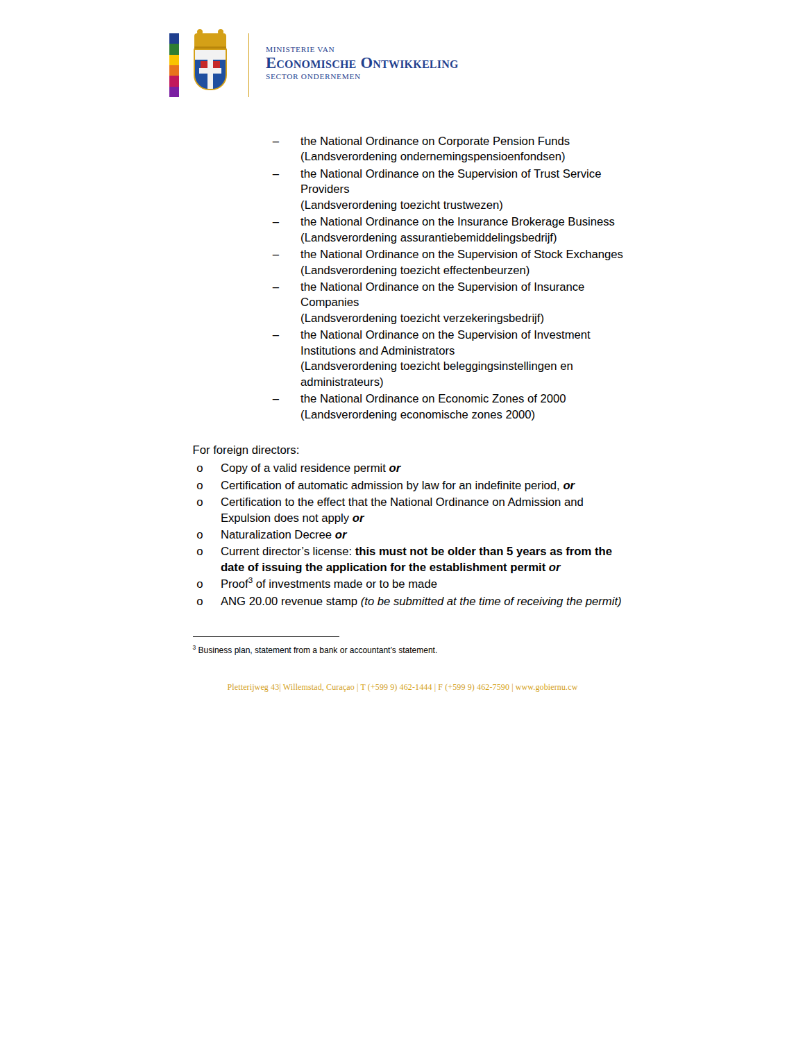Ministerie van
Economische Ontwikkeling
Sector Ondernemen
the National Ordinance on Corporate Pension Funds (Landsverordening ondernemingspensioenfondsen)
the National Ordinance on the Supervision of Trust Service Providers (Landsverordening toezicht trustwezen)
the National Ordinance on the Insurance Brokerage Business (Landsverordening assurantiebemiddelingsbedrijf)
the National Ordinance on the Supervision of Stock Exchanges (Landsverordening toezicht effectenbeurzen)
the National Ordinance on the Supervision of Insurance Companies (Landsverordening toezicht verzekeringsbedrijf)
the National Ordinance on the Supervision of Investment Institutions and Administrators (Landsverordening toezicht beleggingsinstellingen en administrateurs)
the National Ordinance on Economic Zones of 2000 (Landsverordening economische zones 2000)
For foreign directors:
Copy of a valid residence permit or
Certification of automatic admission by law for an indefinite period, or
Certification to the effect that the National Ordinance on Admission and Expulsion does not apply or
Naturalization Decree or
Current director’s license: this must not be older than 5 years as from the date of issuing the application for the establishment permit or
Proof3 of investments made or to be made
ANG 20.00 revenue stamp (to be submitted at the time of receiving the permit)
3 Business plan, statement from a bank or accountant’s statement.
Pletterijweg 43| Willemstad, Curaçao | T (+599 9) 462-1444 | F (+599 9) 462-7590 | www.gobiernu.cw